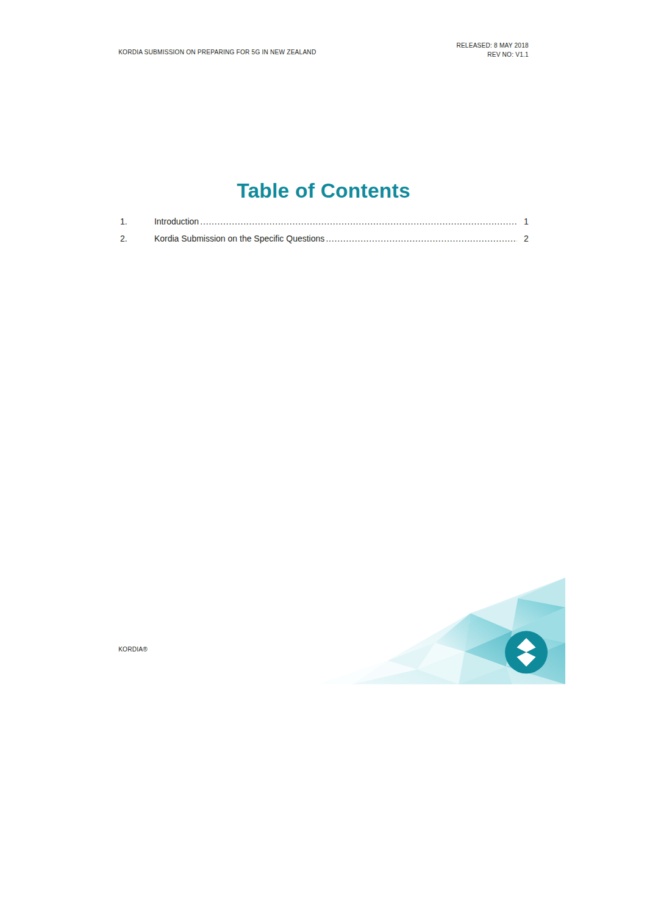Kordia submission on preparing for 5G in New Zealand
Released: 8 May 2018
Rev No: V1.1
Table of Contents
1. Introduction ........................................................................................................................... 1
2. Kordia Submission on the Specific Questions ............................................................................. 2
KORDIA®